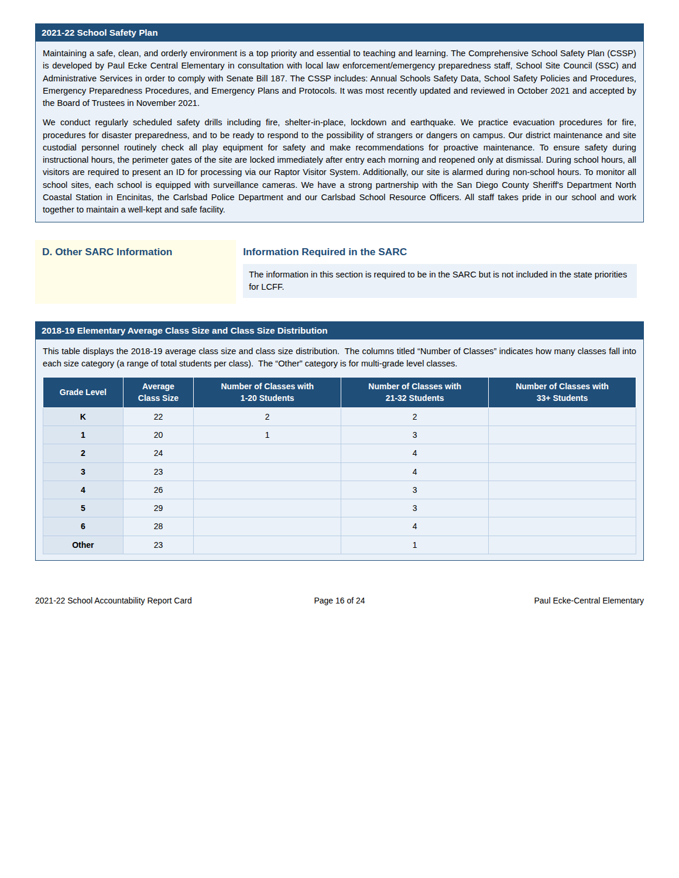2021-22 School Safety Plan
Maintaining a safe, clean, and orderly environment is a top priority and essential to teaching and learning. The Comprehensive School Safety Plan (CSSP) is developed by Paul Ecke Central Elementary in consultation with local law enforcement/emergency preparedness staff, School Site Council (SSC) and Administrative Services in order to comply with Senate Bill 187. The CSSP includes: Annual Schools Safety Data, School Safety Policies and Procedures, Emergency Preparedness Procedures, and Emergency Plans and Protocols. It was most recently updated and reviewed in October 2021 and accepted by the Board of Trustees in November 2021.
We conduct regularly scheduled safety drills including fire, shelter-in-place, lockdown and earthquake. We practice evacuation procedures for fire, procedures for disaster preparedness, and to be ready to respond to the possibility of strangers or dangers on campus. Our district maintenance and site custodial personnel routinely check all play equipment for safety and make recommendations for proactive maintenance. To ensure safety during instructional hours, the perimeter gates of the site are locked immediately after entry each morning and reopened only at dismissal. During school hours, all visitors are required to present an ID for processing via our Raptor Visitor System. Additionally, our site is alarmed during non-school hours. To monitor all school sites, each school is equipped with surveillance cameras. We have a strong partnership with the San Diego County Sheriff's Department North Coastal Station in Encinitas, the Carlsbad Police Department and our Carlsbad School Resource Officers. All staff takes pride in our school and work together to maintain a well-kept and safe facility.
D. Other SARC Information
Information Required in the SARC
The information in this section is required to be in the SARC but is not included in the state priorities for LCFF.
2018-19 Elementary Average Class Size and Class Size Distribution
This table displays the 2018-19 average class size and class size distribution. The columns titled “Number of Classes” indicates how many classes fall into each size category (a range of total students per class). The “Other” category is for multi-grade level classes.
| Grade Level | Average Class Size | Number of Classes with 1-20 Students | Number of Classes with 21-32 Students | Number of Classes with 33+ Students |
| --- | --- | --- | --- | --- |
| K | 22 | 2 | 2 | |
| 1 | 20 | 1 | 3 | |
| 2 | 24 | | 4 | |
| 3 | 23 | | 4 | |
| 4 | 26 | | 3 | |
| 5 | 29 | | 3 | |
| 6 | 28 | | 4 | |
| Other | 23 | | 1 | |
2021-22 School Accountability Report Card
Page 16 of 24
Paul Ecke-Central Elementary